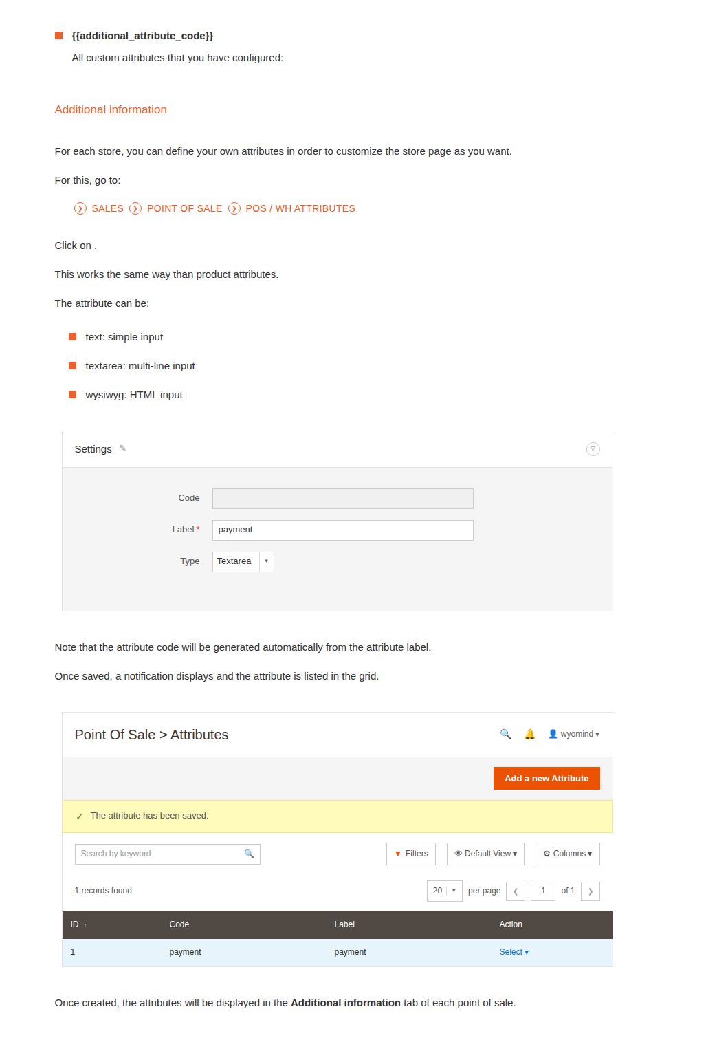{{additional_attribute_code}}
All custom attributes that you have configured:
Additional information
For each store, you can define your own attributes in order to customize the store page as you want.
For this, go to:
❯ SALES ❯ POINT OF SALE ❯ POS / WH ATTRIBUTES
Click on .
This works the same way than product attributes.
The attribute can be:
text: simple input
textarea: multi-line input
wysiwyg: HTML input
Settings ✎ ▽
Code
Label*
payment
Type
Textarea ▼
Note that the attribute code will be generated automatically from the attribute label.
Once saved, a notification displays and the attribute is listed in the grid.
Point Of Sale > Attributes
🔍 🔔 👤 wyomind ▾
Add a new Attribute
✓ The attribute has been saved.
Search by keyword 🔍
▼ Filters
👁 Default View ▾
⚙ Columns ▾
1 records found
20 ▼
per page
❮
1
of 1
❯
| ID ↑ | Code | Label | Action |
| --- | --- | --- | --- |
| 1 | payment | payment | Select ▾ |
Once created, the attributes will be displayed in the Additional information tab of each point of sale.